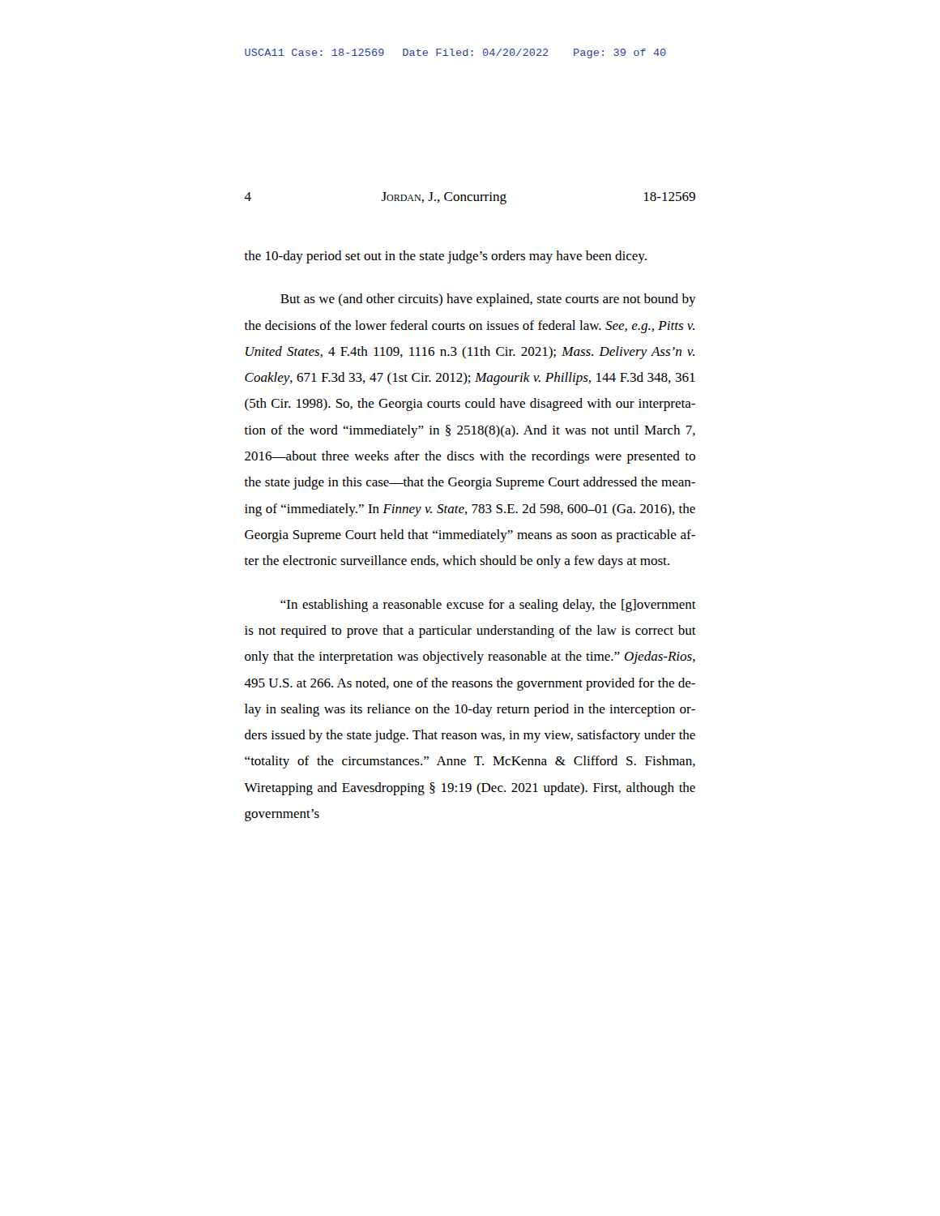USCA11 Case: 18-12569 Date Filed: 04/20/2022 Page: 39 of 40
4 Jordan, J., Concurring 18-12569
the 10-day period set out in the state judge’s orders may have been dicey.
But as we (and other circuits) have explained, state courts are not bound by the decisions of the lower federal courts on issues of federal law. See, e.g., Pitts v. United States, 4 F.4th 1109, 1116 n.3 (11th Cir. 2021); Mass. Delivery Ass’n v. Coakley, 671 F.3d 33, 47 (1st Cir. 2012); Magourik v. Phillips, 144 F.3d 348, 361 (5th Cir. 1998). So, the Georgia courts could have disagreed with our interpretation of the word “immediately” in § 2518(8)(a). And it was not until March 7, 2016—about three weeks after the discs with the recordings were presented to the state judge in this case—that the Georgia Supreme Court addressed the meaning of “immediately.” In Finney v. State, 783 S.E. 2d 598, 600–01 (Ga. 2016), the Georgia Supreme Court held that “immediately” means as soon as practicable after the electronic surveillance ends, which should be only a few days at most.
“In establishing a reasonable excuse for a sealing delay, the [g]overnment is not required to prove that a particular understanding of the law is correct but only that the interpretation was objectively reasonable at the time.” Ojedas-Rios, 495 U.S. at 266. As noted, one of the reasons the government provided for the delay in sealing was its reliance on the 10-day return period in the interception orders issued by the state judge. That reason was, in my view, satisfactory under the “totality of the circumstances.” Anne T. McKenna & Clifford S. Fishman, Wiretapping and Eavesdropping § 19:19 (Dec. 2021 update). First, although the government’s